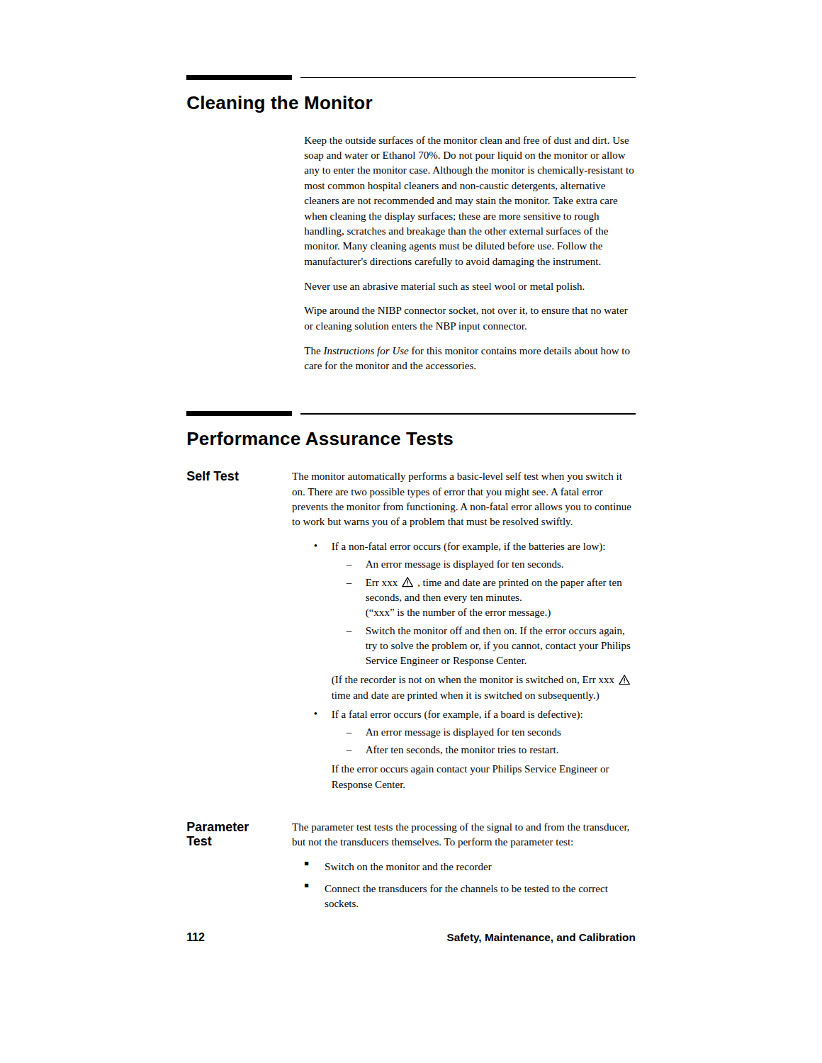Cleaning the Monitor
Keep the outside surfaces of the monitor clean and free of dust and dirt. Use soap and water or Ethanol 70%. Do not pour liquid on the monitor or allow any to enter the monitor case. Although the monitor is chemically-resistant to most common hospital cleaners and non-caustic detergents, alternative cleaners are not recommended and may stain the monitor. Take extra care when cleaning the display surfaces; these are more sensitive to rough handling, scratches and breakage than the other external surfaces of the monitor. Many cleaning agents must be diluted before use. Follow the manufacturer's directions carefully to avoid damaging the instrument.
Never use an abrasive material such as steel wool or metal polish.
Wipe around the NIBP connector socket, not over it, to ensure that no water or cleaning solution enters the NBP input connector.
The Instructions for Use for this monitor contains more details about how to care for the monitor and the accessories.
Performance Assurance Tests
Self Test
The monitor automatically performs a basic-level self test when you switch it on. There are two possible types of error that you might see. A fatal error prevents the monitor from functioning. A non-fatal error allows you to continue to work but warns you of a problem that must be resolved swiftly.
If a non-fatal error occurs (for example, if the batteries are low):
An error message is displayed for ten seconds.
Err xxx , time and date are printed on the paper after ten seconds, and then every ten minutes.
(“xxx” is the number of the error message.)
Switch the monitor off and then on. If the error occurs again, try to solve the problem or, if you cannot, contact your Philips Service Engineer or Response Center.
(If the recorder is not on when the monitor is switched on, Err xxx time and date are printed when it is switched on subsequently.)
If a fatal error occurs (for example, if a board is defective):
An error message is displayed for ten seconds
After ten seconds, the monitor tries to restart.
If the error occurs again contact your Philips Service Engineer or Response Center.
Parameter
Test
The parameter test tests the processing of the signal to and from the transducer, but not the transducers themselves. To perform the parameter test:
Switch on the monitor and the recorder
Connect the transducers for the channels to be tested to the correct sockets.
112
Safety, Maintenance, and Calibration